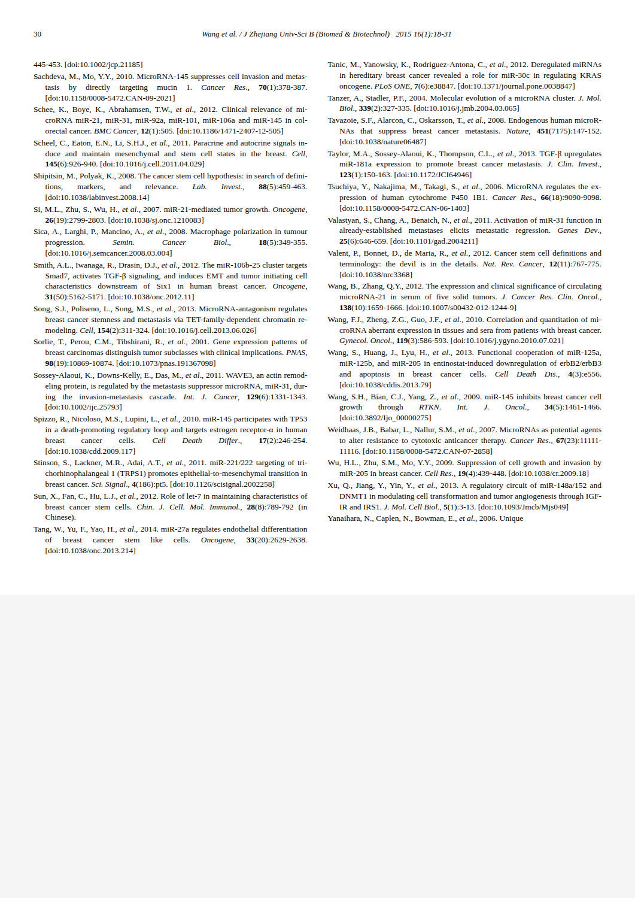30
Wang et al. / J Zhejiang Univ-Sci B (Biomed & Biotechnol) 2015 16(1):18-31
445-453. [doi:10.1002/jcp.21185]
Sachdeva, M., Mo, Y.Y., 2010. MicroRNA-145 suppresses cell invasion and metastasis by directly targeting mucin 1. Cancer Res., 70(1):378-387. [doi:10.1158/0008-5472.CAN-09-2021]
Schee, K., Boye, K., Abrahamsen, T.W., et al., 2012. Clinical relevance of microRNA miR-21, miR-31, miR-92a, miR-101, miR-106a and miR-145 in colorectal cancer. BMC Cancer, 12(1):505. [doi:10.1186/1471-2407-12-505]
Scheel, C., Eaton, E.N., Li, S.H.J., et al., 2011. Paracrine and autocrine signals induce and maintain mesenchymal and stem cell states in the breast. Cell, 145(6):926-940. [doi:10.1016/j.cell.2011.04.029]
Shipitsin, M., Polyak, K., 2008. The cancer stem cell hypothesis: in search of definitions, markers, and relevance. Lab. Invest., 88(5):459-463. [doi:10.1038/labinvest.2008.14]
Si, M.L., Zhu, S., Wu, H., et al., 2007. miR-21-mediated tumor growth. Oncogene, 26(19):2799-2803. [doi:10.1038/sj.onc.1210083]
Sica, A., Larghi, P., Mancino, A., et al., 2008. Macrophage polarization in tumour progression. Semin. Cancer Biol., 18(5):349-355. [doi:10.1016/j.semcancer.2008.03.004]
Smith, A.L., Iwanaga, R., Drasin, D.J., et al., 2012. The miR-106b-25 cluster targets Smad7, activates TGF-β signaling, and induces EMT and tumor initiating cell characteristics downstream of Six1 in human breast cancer. Oncogene, 31(50):5162-5171. [doi:10.1038/onc.2012.11]
Song, S.J., Poliseno, L., Song, M.S., et al., 2013. MicroRNA-antagonism regulates breast cancer stemness and metastasis via TET-family-dependent chromatin remodeling. Cell, 154(2):311-324. [doi:10.1016/j.cell.2013.06.026]
Sorlie, T., Perou, C.M., Tibshirani, R., et al., 2001. Gene expression patterns of breast carcinomas distinguish tumor subclasses with clinical implications. PNAS, 98(19):10869-10874. [doi:10.1073/pnas.191367098]
Sossey-Alaoui, K., Downs-Kelly, E., Das, M., et al., 2011. WAVE3, an actin remodeling protein, is regulated by the metastasis suppressor microRNA, miR-31, during the invasion-metastasis cascade. Int. J. Cancer, 129(6):1331-1343. [doi:10.1002/ijc.25793]
Spizzo, R., Nicoloso, M.S., Lupini, L., et al., 2010. miR-145 participates with TP53 in a death-promoting regulatory loop and targets estrogen receptor-α in human breast cancer cells. Cell Death Differ., 17(2):246-254. [doi:10.1038/cdd.2009.117]
Stinson, S., Lackner, M.R., Adai, A.T., et al., 2011. miR-221/222 targeting of trichorhinophalangeal 1 (TRPS1) promotes epithelial-to-mesenchymal transition in breast cancer. Sci. Signal., 4(186):pt5. [doi:10.1126/scisignal.2002258]
Sun, X., Fan, C., Hu, L.J., et al., 2012. Role of let-7 in maintaining characteristics of breast cancer stem cells. Chin. J. Cell. Mol. Immunol., 28(8):789-792 (in Chinese).
Tang, W., Yu, F., Yao, H., et al., 2014. miR-27a regulates endothelial differentiation of breast cancer stem like cells. Oncogene, 33(20):2629-2638. [doi:10.1038/onc.2013.214]
Tanic, M., Yanowsky, K., Rodriguez-Antona, C., et al., 2012. Deregulated miRNAs in hereditary breast cancer revealed a role for miR-30c in regulating KRAS oncogene. PLoS ONE, 7(6):e38847. [doi:10.1371/journal.pone.0038847]
Tanzer, A., Stadler, P.F., 2004. Molecular evolution of a microRNA cluster. J. Mol. Biol., 339(2):327-335. [doi:10.1016/j.jmb.2004.03.065]
Tavazoie, S.F., Alarcon, C., Oskarsson, T., et al., 2008. Endogenous human microRNAs that suppress breast cancer metastasis. Nature, 451(7175):147-152. [doi:10.1038/nature06487]
Taylor, M.A., Sossey-Alaoui, K., Thompson, C.L., et al., 2013. TGF-β upregulates miR-181a expression to promote breast cancer metastasis. J. Clin. Invest., 123(1):150-163. [doi:10.1172/JCI64946]
Tsuchiya, Y., Nakajima, M., Takagi, S., et al., 2006. MicroRNA regulates the expression of human cytochrome P450 1B1. Cancer Res., 66(18):9090-9098. [doi:10.1158/0008-5472.CAN-06-1403]
Valastyan, S., Chang, A., Benaich, N., et al., 2011. Activation of miR-31 function in already-established metastases elicits metastatic regression. Genes Dev., 25(6):646-659. [doi:10.1101/gad.2004211]
Valent, P., Bonnet, D., de Maria, R., et al., 2012. Cancer stem cell definitions and terminology: the devil is in the details. Nat. Rev. Cancer, 12(11):767-775. [doi:10.1038/nrc3368]
Wang, B., Zhang, Q.Y., 2012. The expression and clinical significance of circulating microRNA-21 in serum of five solid tumors. J. Cancer Res. Clin. Oncol., 138(10):1659-1666. [doi:10.1007/s00432-012-1244-9]
Wang, F.J., Zheng, Z.G., Guo, J.F., et al., 2010. Correlation and quantitation of microRNA aberrant expression in tissues and sera from patients with breast cancer. Gynecol. Oncol., 119(3):586-593. [doi:10.1016/j.ygyno.2010.07.021]
Wang, S., Huang, J., Lyu, H., et al., 2013. Functional cooperation of miR-125a, miR-125b, and miR-205 in entinostat-induced downregulation of erbB2/erbB3 and apoptosis in breast cancer cells. Cell Death Dis., 4(3):e556. [doi:10.1038/cddis.2013.79]
Wang, S.H., Bian, C.J., Yang, Z., et al., 2009. miR-145 inhibits breast cancer cell growth through RTKN. Int. J. Oncol., 34(5):1461-1466. [doi:10.3892/Ijo_00000275]
Weidhaas, J.B., Babar, L., Nallur, S.M., et al., 2007. MicroRNAs as potential agents to alter resistance to cytotoxic anticancer therapy. Cancer Res., 67(23):11111-11116. [doi:10.1158/0008-5472.CAN-07-2858]
Wu, H.L., Zhu, S.M., Mo, Y.Y., 2009. Suppression of cell growth and invasion by miR-205 in breast cancer. Cell Res., 19(4):439-448. [doi:10.1038/cr.2009.18]
Xu, Q., Jiang, Y., Yin, Y., et al., 2013. A regulatory circuit of miR-148a/152 and DNMT1 in modulating cell transformation and tumor angiogenesis through IGF-IR and IRS1. J. Mol. Cell Biol., 5(1):3-13. [doi:10.1093/Jmcb/Mjs049]
Yanaihara, N., Caplen, N., Bowman, E., et al., 2006. Unique